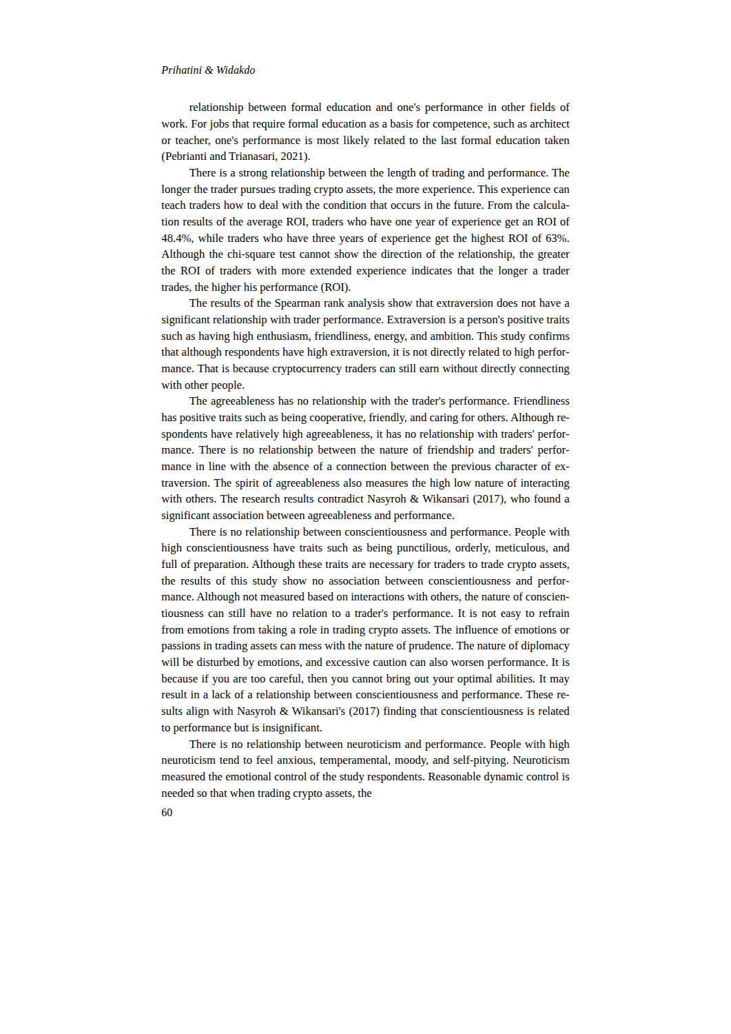Prihatini & Widakdo
relationship between formal education and one's performance in other fields of work. For jobs that require formal education as a basis for competence, such as architect or teacher, one's performance is most likely related to the last formal education taken (Pebrianti and Trianasari, 2021).
There is a strong relationship between the length of trading and performance. The longer the trader pursues trading crypto assets, the more experience. This experience can teach traders how to deal with the condition that occurs in the future. From the calculation results of the average ROI, traders who have one year of experience get an ROI of 48.4%, while traders who have three years of experience get the highest ROI of 63%. Although the chi-square test cannot show the direction of the relationship, the greater the ROI of traders with more extended experience indicates that the longer a trader trades, the higher his performance (ROI).
The results of the Spearman rank analysis show that extraversion does not have a significant relationship with trader performance. Extraversion is a person's positive traits such as having high enthusiasm, friendliness, energy, and ambition. This study confirms that although respondents have high extraversion, it is not directly related to high performance. That is because cryptocurrency traders can still earn without directly connecting with other people.
The agreeableness has no relationship with the trader's performance. Friendliness has positive traits such as being cooperative, friendly, and caring for others. Although respondents have relatively high agreeableness, it has no relationship with traders' performance. There is no relationship between the nature of friendship and traders' performance in line with the absence of a connection between the previous character of extraversion. The spirit of agreeableness also measures the high low nature of interacting with others. The research results contradict Nasyroh & Wikansari (2017), who found a significant association between agreeableness and performance.
There is no relationship between conscientiousness and performance. People with high conscientiousness have traits such as being punctilious, orderly, meticulous, and full of preparation. Although these traits are necessary for traders to trade crypto assets, the results of this study show no association between conscientiousness and performance. Although not measured based on interactions with others, the nature of conscientiousness can still have no relation to a trader's performance. It is not easy to refrain from emotions from taking a role in trading crypto assets. The influence of emotions or passions in trading assets can mess with the nature of prudence. The nature of diplomacy will be disturbed by emotions, and excessive caution can also worsen performance. It is because if you are too careful, then you cannot bring out your optimal abilities. It may result in a lack of a relationship between conscientiousness and performance. These results align with Nasyroh & Wikansari's (2017) finding that conscientiousness is related to performance but is insignificant.
There is no relationship between neuroticism and performance. People with high neuroticism tend to feel anxious, temperamental, moody, and self-pitying. Neuroticism measured the emotional control of the study respondents. Reasonable dynamic control is needed so that when trading crypto assets, the
60